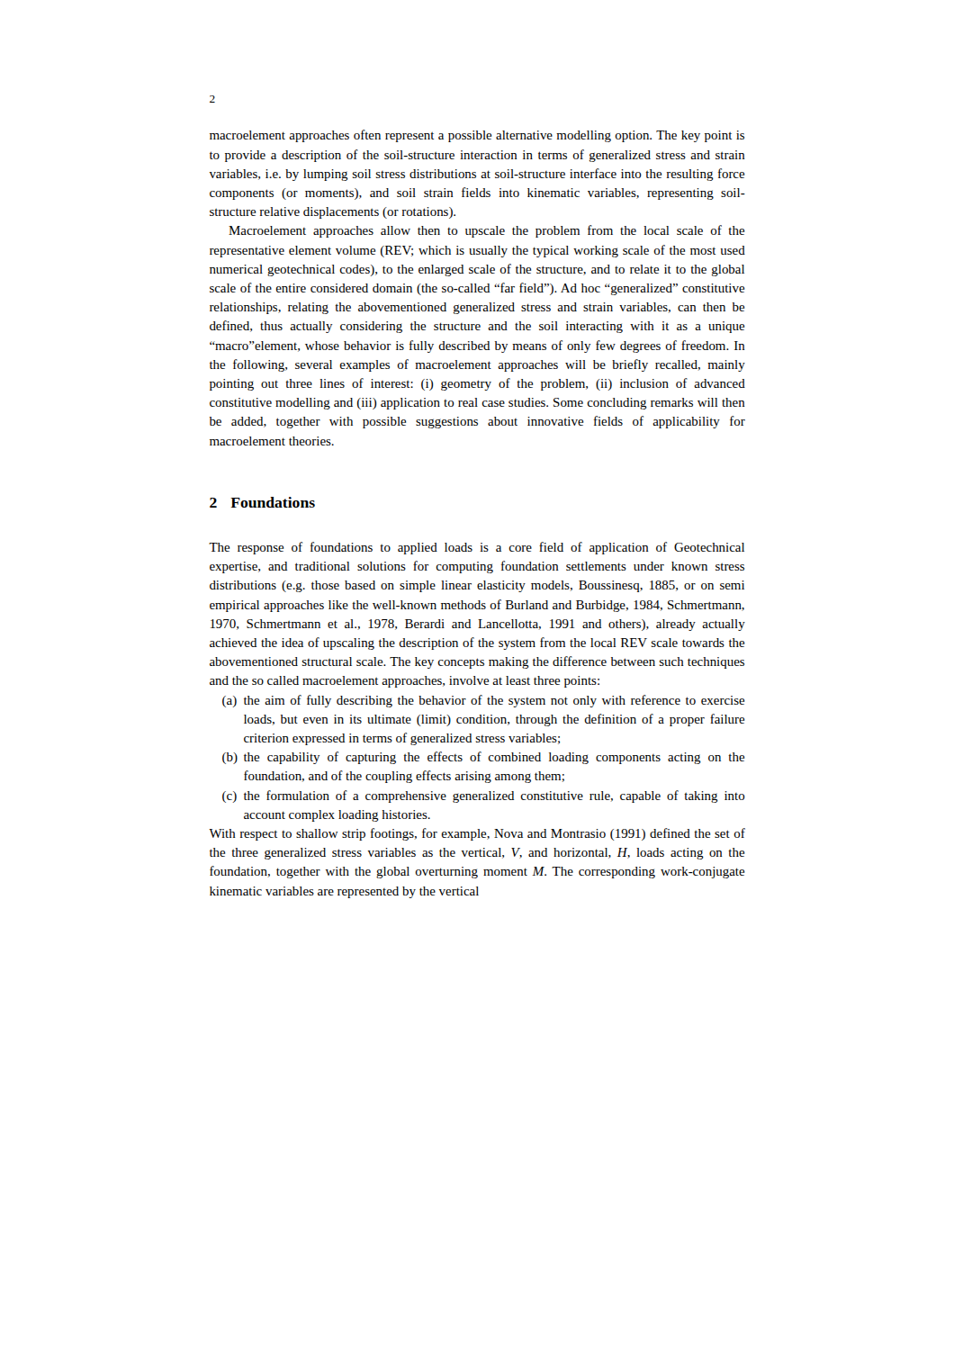2
macroelement approaches often represent a possible alternative modelling option. The key point is to provide a description of the soil-structure interaction in terms of generalized stress and strain variables, i.e. by lumping soil stress distributions at soil-structure interface into the resulting force components (or moments), and soil strain fields into kinematic variables, representing soil-structure relative displacements (or rotations).
Macroelement approaches allow then to upscale the problem from the local scale of the representative element volume (REV; which is usually the typical working scale of the most used numerical geotechnical codes), to the enlarged scale of the structure, and to relate it to the global scale of the entire considered domain (the so-called “far field”). Ad hoc “generalized” constitutive relationships, relating the abovementioned generalized stress and strain variables, can then be defined, thus actually considering the structure and the soil interacting with it as a unique “macro”element, whose behavior is fully described by means of only few degrees of freedom. In the following, several examples of macroelement approaches will be briefly recalled, mainly pointing out three lines of interest: (i) geometry of the problem, (ii) inclusion of advanced constitutive modelling and (iii) application to real case studies. Some concluding remarks will then be added, together with possible suggestions about innovative fields of applicability for macroelement theories.
2 Foundations
The response of foundations to applied loads is a core field of application of Geotechnical expertise, and traditional solutions for computing foundation settlements under known stress distributions (e.g. those based on simple linear elasticity models, Boussinesq, 1885, or on semi empirical approaches like the well-known methods of Burland and Burbidge, 1984, Schmertmann, 1970, Schmertmann et al., 1978, Berardi and Lancellotta, 1991 and others), already actually achieved the idea of upscaling the description of the system from the local REV scale towards the abovementioned structural scale. The key concepts making the difference between such techniques and the so called macroelement approaches, involve at least three points:
(a) the aim of fully describing the behavior of the system not only with reference to exercise loads, but even in its ultimate (limit) condition, through the definition of a proper failure criterion expressed in terms of generalized stress variables;
(b) the capability of capturing the effects of combined loading components acting on the foundation, and of the coupling effects arising among them;
(c) the formulation of a comprehensive generalized constitutive rule, capable of taking into account complex loading histories.
With respect to shallow strip footings, for example, Nova and Montrasio (1991) defined the set of the three generalized stress variables as the vertical, V, and horizontal, H, loads acting on the foundation, together with the global overturning moment M. The corresponding work-conjugate kinematic variables are represented by the vertical